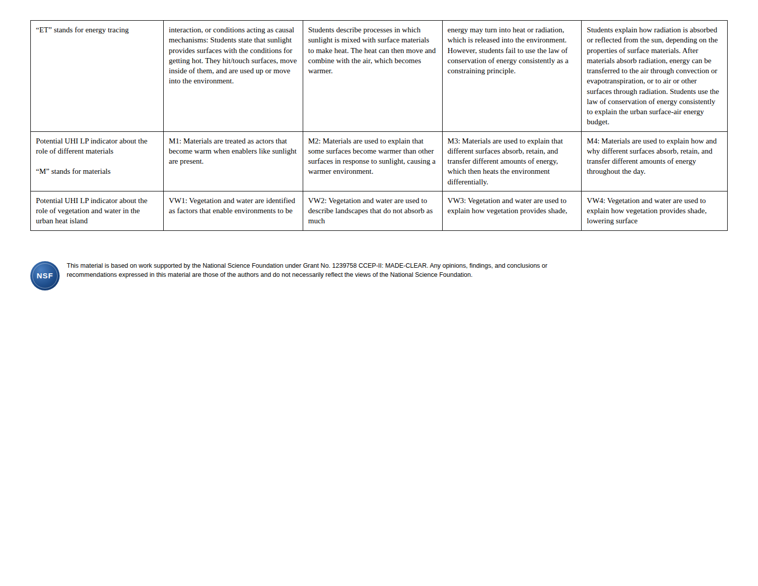| “ET” stands for energy tracing | interaction, or conditions acting as causal mechanisms: Students state that sunlight provides surfaces with the conditions for getting hot. They hit/touch surfaces, move inside of them, and are used up or move into the environment. | Students describe processes in which sunlight is mixed with surface materials to make heat. The heat can then move and combine with the air, which becomes warmer. | energy may turn into heat or radiation, which is released into the environment. However, students fail to use the law of conservation of energy consistently as a constraining principle. | Students explain how radiation is absorbed or reflected from the sun, depending on the properties of surface materials. After materials absorb radiation, energy can be transferred to the air through convection or evapotranspiration, or to air or other surfaces through radiation. Students use the law of conservation of energy consistently to explain the urban surface-air energy budget. |
| Potential UHI LP indicator about the role of different materials “M” stands for materials | M1: Materials are treated as actors that become warm when enablers like sunlight are present. | M2: Materials are used to explain that some surfaces become warmer than other surfaces in response to sunlight, causing a warmer environment. | M3: Materials are used to explain that different surfaces absorb, retain, and transfer different amounts of energy, which then heats the environment differentially. | M4: Materials are used to explain how and why different surfaces absorb, retain, and transfer different amounts of energy throughout the day. |
| Potential UHI LP indicator about the role of vegetation and water in the urban heat island | VW1: Vegetation and water are identified as factors that enable environments to be | VW2: Vegetation and water are used to describe landscapes that do not absorb as much | VW3: Vegetation and water are used to explain how vegetation provides shade, | VW4: Vegetation and water are used to explain how vegetation provides shade, lowering surface |
NSF
This material is based on work supported by the National Science Foundation under Grant No. 1239758 CCEP-II: MADE-CLEAR. Any opinions, findings, and conclusions or recommendations expressed in this material are those of the authors and do not necessarily reflect the views of the National Science Foundation.